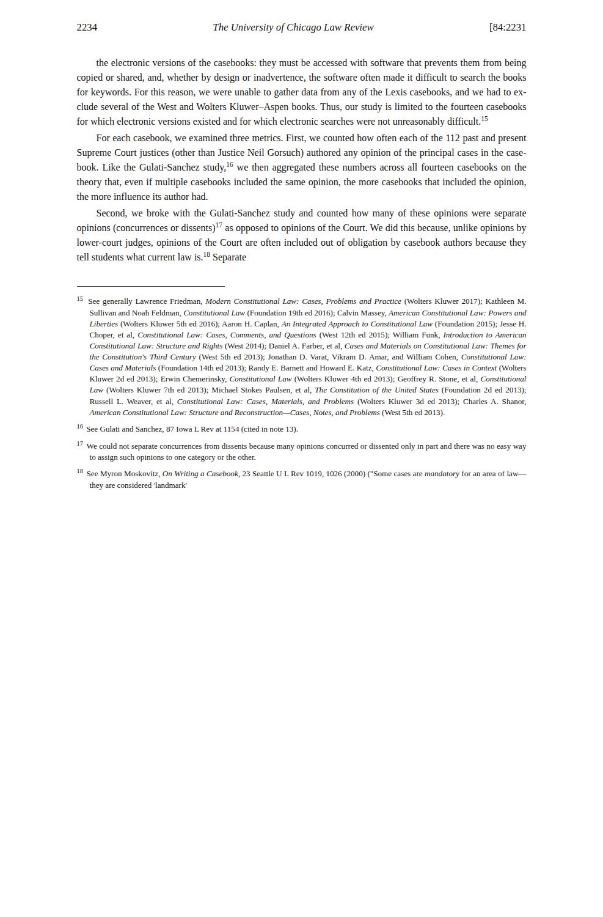2234 The University of Chicago Law Review [84:2231
the electronic versions of the casebooks: they must be accessed with software that prevents them from being copied or shared, and, whether by design or inadvertence, the software often made it difficult to search the books for keywords. For this reason, we were unable to gather data from any of the Lexis casebooks, and we had to exclude several of the West and Wolters Kluwer–Aspen books. Thus, our study is limited to the fourteen casebooks for which electronic versions existed and for which electronic searches were not unreasonably difficult.15
For each casebook, we examined three metrics. First, we counted how often each of the 112 past and present Supreme Court justices (other than Justice Neil Gorsuch) authored any opinion of the principal cases in the casebook. Like the Gulati-Sanchez study,16 we then aggregated these numbers across all fourteen casebooks on the theory that, even if multiple casebooks included the same opinion, the more casebooks that included the opinion, the more influence its author had.
Second, we broke with the Gulati-Sanchez study and counted how many of these opinions were separate opinions (concurrences or dissents)17 as opposed to opinions of the Court. We did this because, unlike opinions by lower-court judges, opinions of the Court are often included out of obligation by casebook authors because they tell students what current law is.18 Separate
See generally Lawrence Friedman, Modern Constitutional Law: Cases, Problems and Practice (Wolters Kluwer 2017); Kathleen M. Sullivan and Noah Feldman, Constitutional Law (Foundation 19th ed 2016); Calvin Massey, American Constitutional Law: Powers and Liberties (Wolters Kluwer 5th ed 2016); Aaron H. Caplan, An Integrated Approach to Constitutional Law (Foundation 2015); Jesse H. Choper, et al, Constitutional Law: Cases, Comments, and Questions (West 12th ed 2015); William Funk, Introduction to American Constitutional Law: Structure and Rights (West 2014); Daniel A. Farber, et al, Cases and Materials on Constitutional Law: Themes for the Constitution's Third Century (West 5th ed 2013); Jonathan D. Varat, Vikram D. Amar, and William Cohen, Constitutional Law: Cases and Materials (Foundation 14th ed 2013); Randy E. Barnett and Howard E. Katz, Constitutional Law: Cases in Context (Wolters Kluwer 2d ed 2013); Erwin Chemerinsky, Constitutional Law (Wolters Kluwer 4th ed 2013); Geoffrey R. Stone, et al, Constitutional Law (Wolters Kluwer 7th ed 2013); Michael Stokes Paulsen, et al, The Constitution of the United States (Foundation 2d ed 2013); Russell L. Weaver, et al, Constitutional Law: Cases, Materials, and Problems (Wolters Kluwer 3d ed 2013); Charles A. Shanor, American Constitutional Law: Structure and Reconstruction—Cases, Notes, and Problems (West 5th ed 2013).
See Gulati and Sanchez, 87 Iowa L Rev at 1154 (cited in note 13).
We could not separate concurrences from dissents because many opinions concurred or dissented only in part and there was no easy way to assign such opinions to one category or the other.
See Myron Moskovitz, On Writing a Casebook, 23 Seattle U L Rev 1019, 1026 (2000) ("Some cases are mandatory for an area of law—they are considered 'landmark'